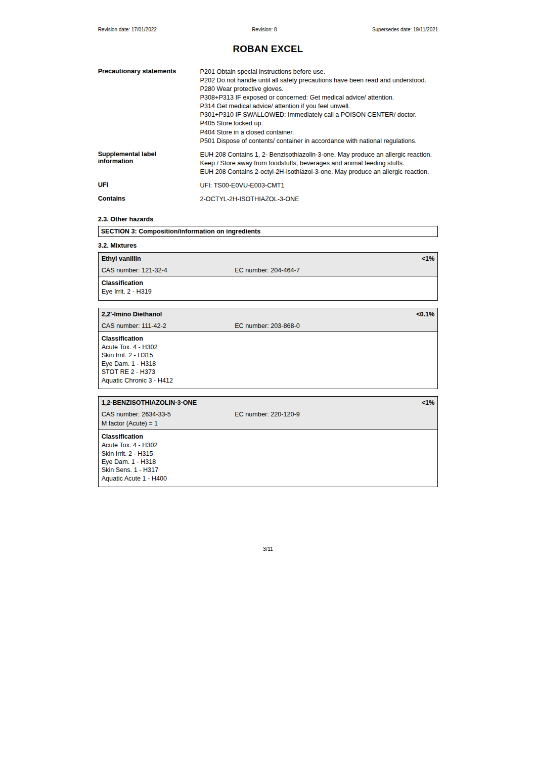Revision date: 17/01/2022
Revision: 8
Supersedes date: 19/11/2021
ROBAN EXCEL
| Precautionary statements | P201 Obtain special instructions before use. P202 Do not handle until all safety precautions have been read and understood. P280 Wear protective gloves. P308+P313 IF exposed or concerned: Get medical advice/ attention. P314 Get medical advice/ attention if you feel unwell. P301+P310 IF SWALLOWED: Immediately call a POISON CENTER/ doctor. P405 Store locked up. P404 Store in a closed container. P501 Dispose of contents/ container in accordance with national regulations. |
| Supplemental label information | EUH 208 Contains 1, 2- Benzisothiazolin-3-one. May produce an allergic reaction. Keep / Store away from foodstuffs, beverages and animal feeding stuffs. EUH 208 Contains 2-octyl-2H-isothiazol-3-one. May produce an allergic reaction. |
| UFI | UFI: TS00-E0VU-E003-CMT1 |
| Contains | 2-OCTYL-2H-ISOTHIAZOL-3-ONE |
2.3. Other hazards
SECTION 3: Composition/information on ingredients
3.2. Mixtures
Ethyl vanillin <1%
CAS number: 121-32-4 EC number: 204-464-7
Classification
Eye Irrit. 2 - H319
2,2'-Imino Diethanol <0.1%
CAS number: 111-42-2 EC number: 203-868-0
Classification
Acute Tox. 4 - H302
Skin Irrit. 2 - H315
Eye Dam. 1 - H318
STOT RE 2 - H373
Aquatic Chronic 3 - H412
1,2-BENZISOTHIAZOLIN-3-ONE <1%
CAS number: 2634-33-5 EC number: 220-120-9
M factor (Acute) = 1
Classification
Acute Tox. 4 - H302
Skin Irrit. 2 - H315
Eye Dam. 1 - H318
Skin Sens. 1 - H317
Aquatic Acute 1 - H400
3/11